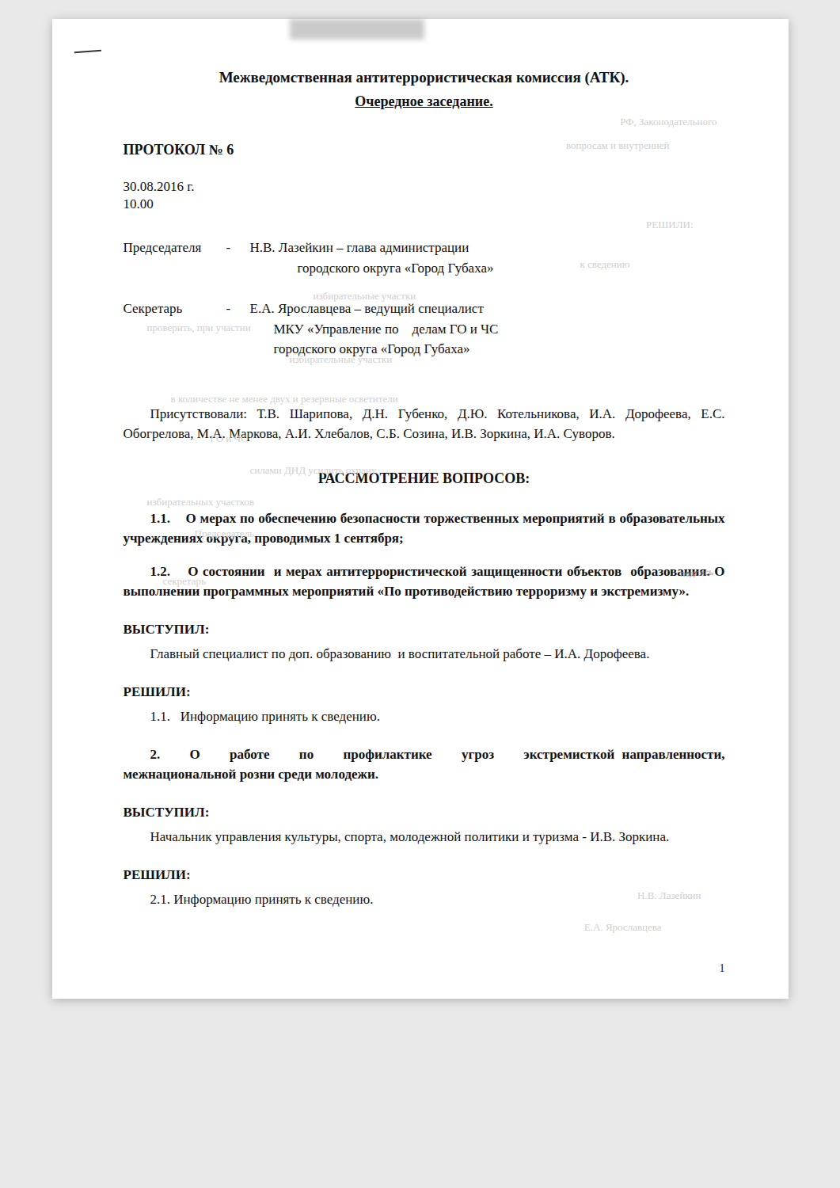Межведомственная антитеррористическая комиссия (АТК).
Очередное заседание.
ПРОТОКОЛ № 6
30.08.2016 г.
10.00
| Председателя | - | Н.В. Лазейкин – глава администрации городского округа «Город Губаха» |
| Секретарь | - | Е.А. Ярославцева – ведущий специалист МКУ «Управление по делам ГО и ЧС городского округа «Город Губаха» |
Присутствовали: Т.В. Шарипова, Д.Н. Губенко, Д.Ю. Котельникова, И.А. Дорофеева, Е.С. Обогрелова, М.А. Маркова, А.И. Хлебалов, С.Б. Созина, И.В. Зоркина, И.А. Суворов.
РАССМОТРЕНИЕ ВОПРОСОВ:
1.1. О мерах по обеспечению безопасности торжественных мероприятий в образовательных учреждениях округа, проводимых 1 сентября;
1.2. О состоянии и мерах антитеррористической защищенности объектов образования. О выполнении программных мероприятий «По противодействию терроризму и экстремизму».
ВЫСТУПИЛ:
Главный специалист по доп. образованию и воспитательной работе – И.А. Дорофеева.
РЕШИЛИ:
1.1. Информацию принять к сведению.
2. О работе по профилактике угроз экстремисткой направленности, межнациональной розни среди молодежи.
ВЫСТУПИЛ:
Начальник управления культуры, спорта, молодежной политики и туризма - И.В. Зоркина.
РЕШИЛИ:
2.1. Информацию принять к сведению.
РФ, Законодательного
вопросам и внутренней
РЕШИЛИ:
к сведению
избирательные участки
проверить, при участии
избирательные участки
в количестве не менее двух и резервные осветители
ГО и ЧС
силами ДНД усилить охрану
избирательных участков
Председатель
секретарь
Н.В. Лазейкин
Е.А. Ярославцева
подпись
1